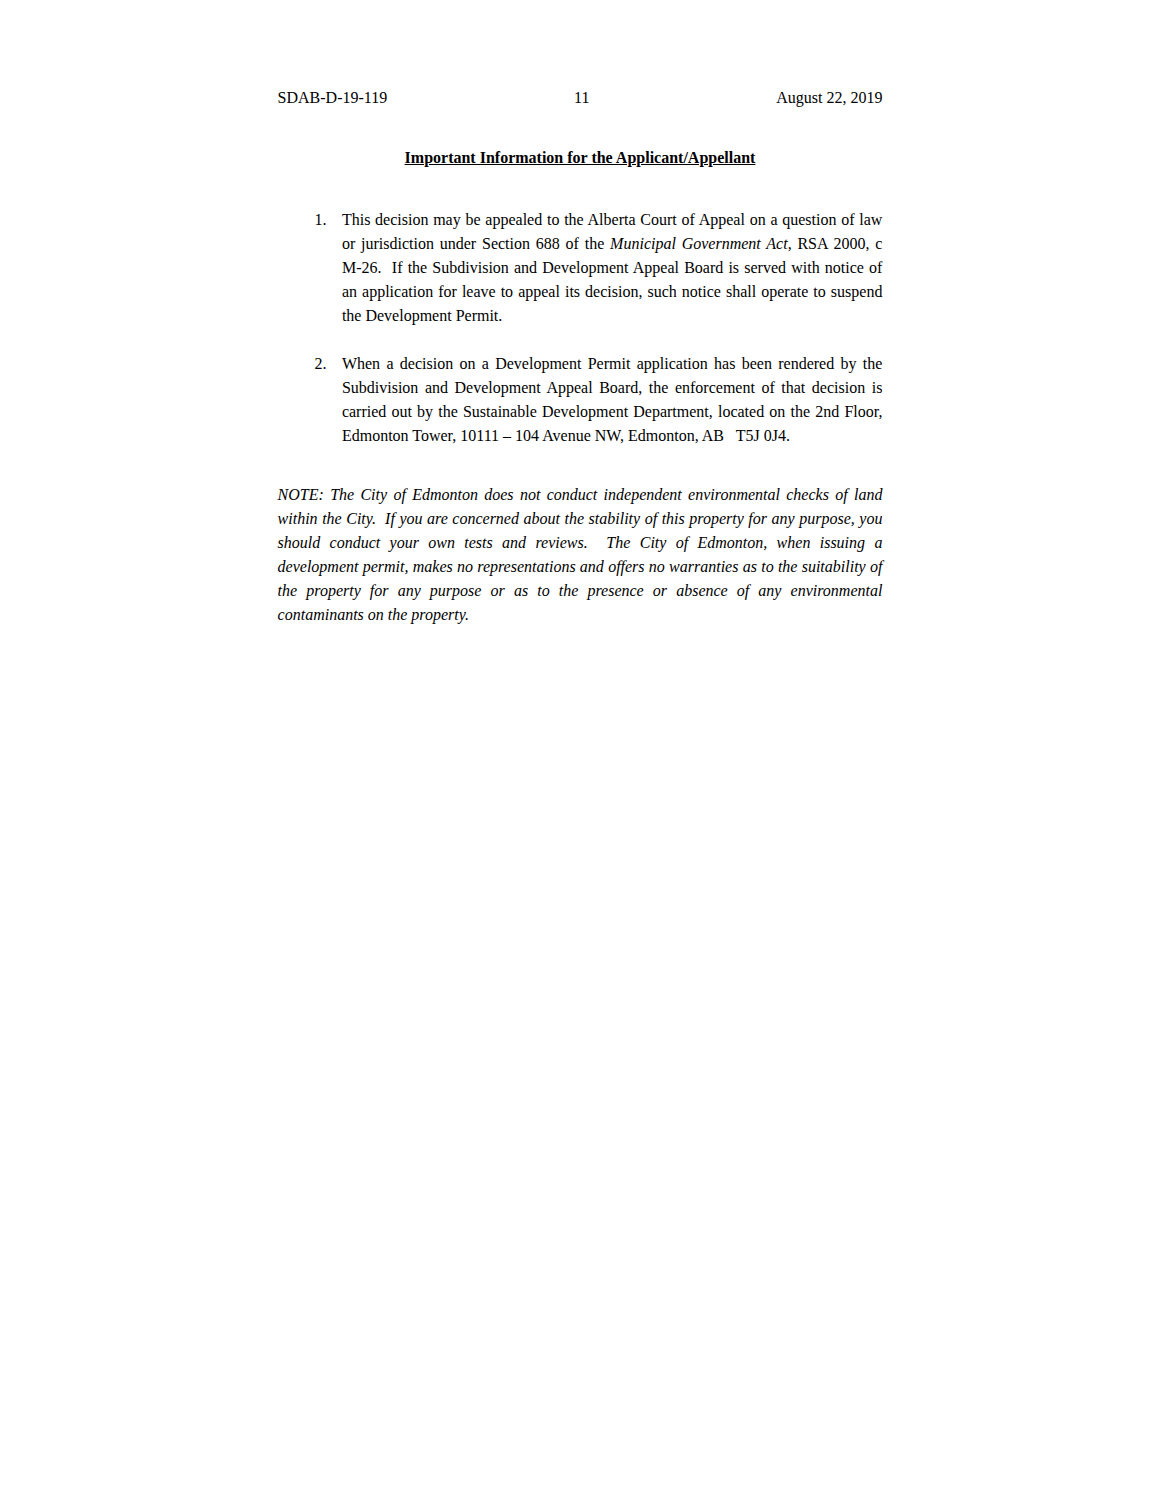SDAB-D-19-119 11 August 22, 2019
Important Information for the Applicant/Appellant
This decision may be appealed to the Alberta Court of Appeal on a question of law or jurisdiction under Section 688 of the Municipal Government Act, RSA 2000, c M-26. If the Subdivision and Development Appeal Board is served with notice of an application for leave to appeal its decision, such notice shall operate to suspend the Development Permit.
When a decision on a Development Permit application has been rendered by the Subdivision and Development Appeal Board, the enforcement of that decision is carried out by the Sustainable Development Department, located on the 2nd Floor, Edmonton Tower, 10111 – 104 Avenue NW, Edmonton, AB T5J 0J4.
NOTE: The City of Edmonton does not conduct independent environmental checks of land within the City. If you are concerned about the stability of this property for any purpose, you should conduct your own tests and reviews. The City of Edmonton, when issuing a development permit, makes no representations and offers no warranties as to the suitability of the property for any purpose or as to the presence or absence of any environmental contaminants on the property.